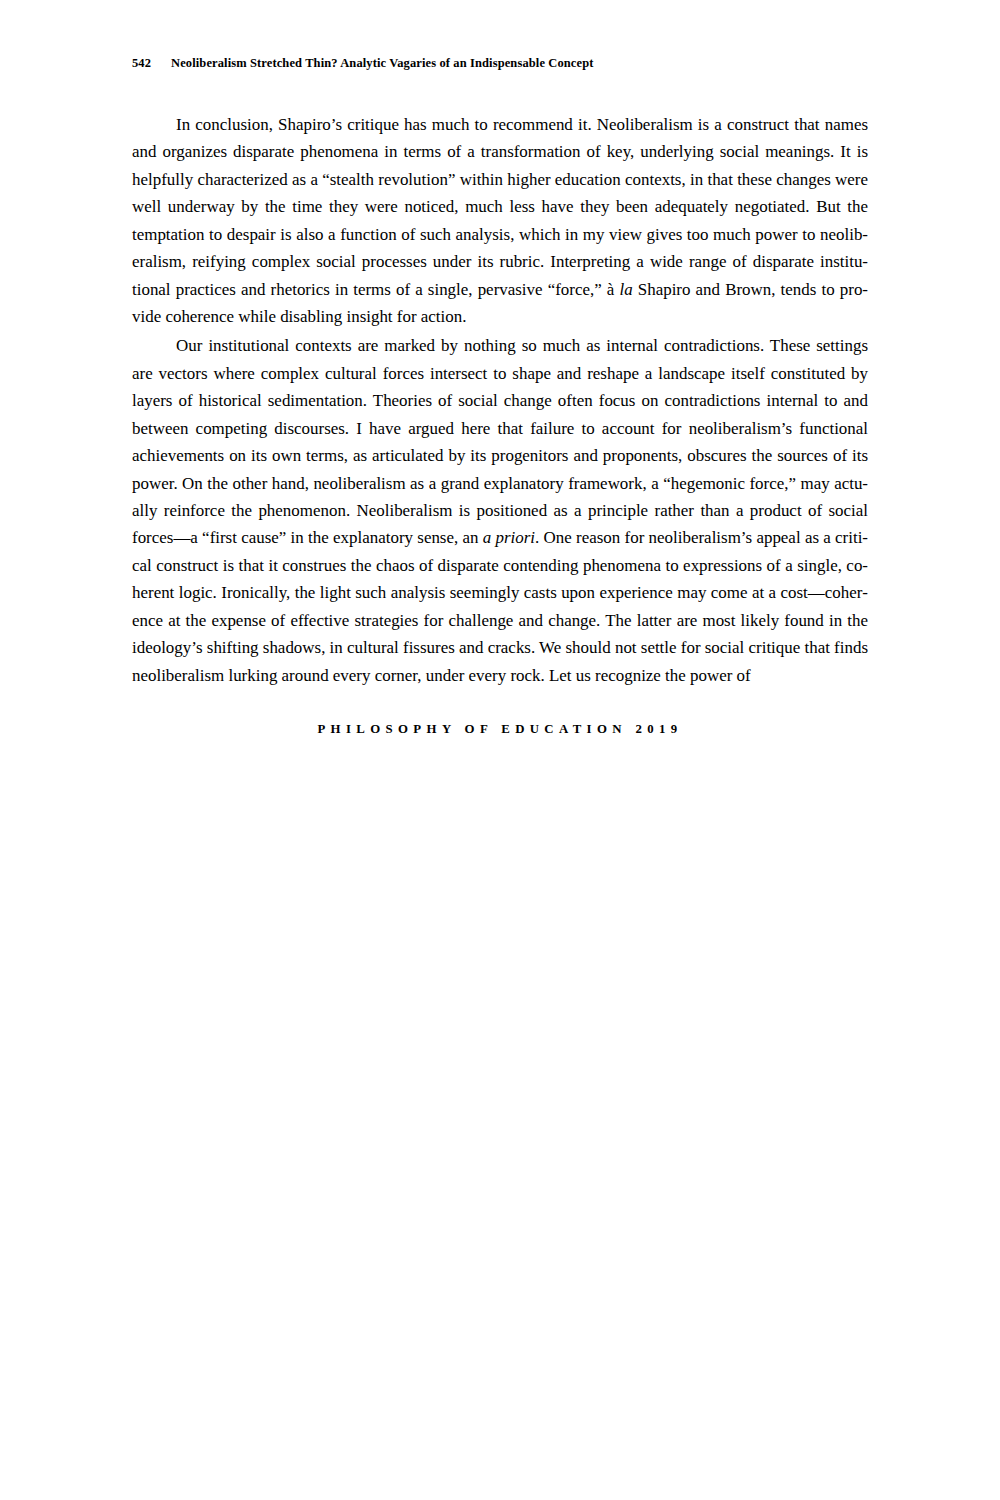542 Neoliberalism Stretched Thin? Analytic Vagaries of an Indispensable Concept
In conclusion, Shapiro’s critique has much to recommend it. Neoliberalism is a construct that names and organizes disparate phenomena in terms of a transformation of key, underlying social meanings. It is helpfully characterized as a “stealth revolution” within higher education contexts, in that these changes were well underway by the time they were noticed, much less have they been adequately negotiated. But the temptation to despair is also a function of such analysis, which in my view gives too much power to neoliberalism, reifying complex social processes under its rubric. Interpreting a wide range of disparate institutional practices and rhetorics in terms of a single, pervasive “force,” à la Shapiro and Brown, tends to provide coherence while disabling insight for action.
Our institutional contexts are marked by nothing so much as internal contradictions. These settings are vectors where complex cultural forces intersect to shape and reshape a landscape itself constituted by layers of historical sedimentation. Theories of social change often focus on contradictions internal to and between competing discourses. I have argued here that failure to account for neoliberalism’s functional achievements on its own terms, as articulated by its progenitors and proponents, obscures the sources of its power. On the other hand, neoliberalism as a grand explanatory framework, a “hegemonic force,” may actually reinforce the phenomenon. Neoliberalism is positioned as a principle rather than a product of social forces—a “first cause” in the explanatory sense, an a priori. One reason for neoliberalism’s appeal as a critical construct is that it construes the chaos of disparate contending phenomena to expressions of a single, coherent logic. Ironically, the light such analysis seemingly casts upon experience may come at a cost—coherence at the expense of effective strategies for challenge and change. The latter are most likely found in the ideology’s shifting shadows, in cultural fissures and cracks. We should not settle for social critique that finds neoliberalism lurking around every corner, under every rock. Let us recognize the power of
Philosophy of Education 2019